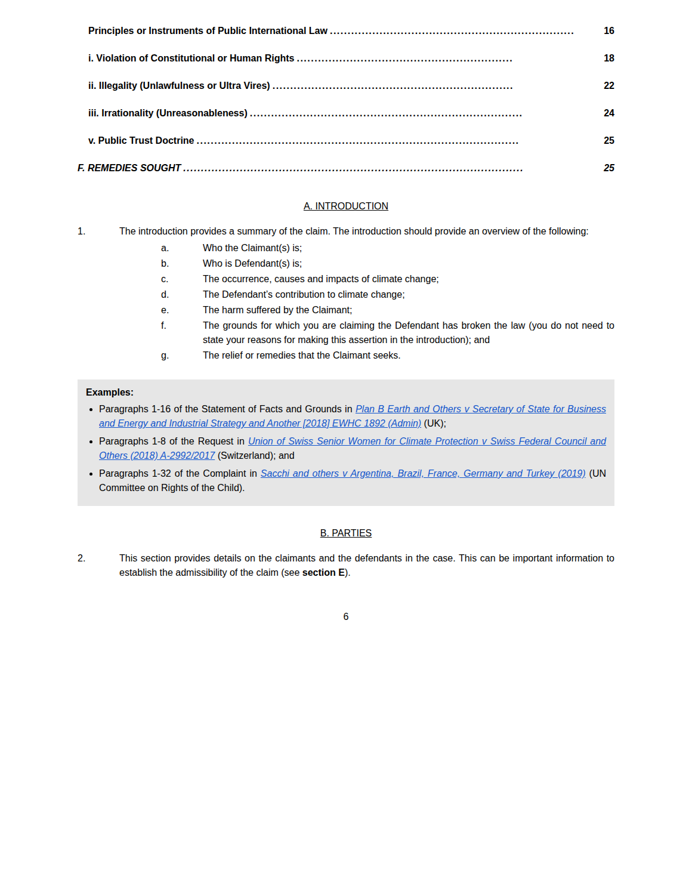Principles or Instruments of Public International Law ..................................................................... 16
i. Violation of Constitutional or Human Rights ............................................................. 18
ii. Illegality (Unlawfulness or Ultra Vires) .................................................................... 22
iii. Irrationality (Unreasonableness) ............................................................................. 24
v. Public Trust Doctrine ........................................................................................... 25
F. REMEDIES SOUGHT ................................................................................................ 25
A. INTRODUCTION
1. The introduction provides a summary of the claim. The introduction should provide an overview of the following:
a. Who the Claimant(s) is;
b. Who is Defendant(s) is;
c. The occurrence, causes and impacts of climate change;
d. The Defendant’s contribution to climate change;
e. The harm suffered by the Claimant;
f. The grounds for which you are claiming the Defendant has broken the law (you do not need to state your reasons for making this assertion in the introduction); and
g. The relief or remedies that the Claimant seeks.
Examples:
Paragraphs 1-16 of the Statement of Facts and Grounds in Plan B Earth and Others v Secretary of State for Business and Energy and Industrial Strategy and Another [2018] EWHC 1892 (Admin) (UK);
Paragraphs 1-8 of the Request in Union of Swiss Senior Women for Climate Protection v Swiss Federal Council and Others (2018) A-2992/2017 (Switzerland); and
Paragraphs 1-32 of the Complaint in Sacchi and others v Argentina, Brazil, France, Germany and Turkey (2019) (UN Committee on Rights of the Child).
B. PARTIES
2. This section provides details on the claimants and the defendants in the case. This can be important information to establish the admissibility of the claim (see section E).
6